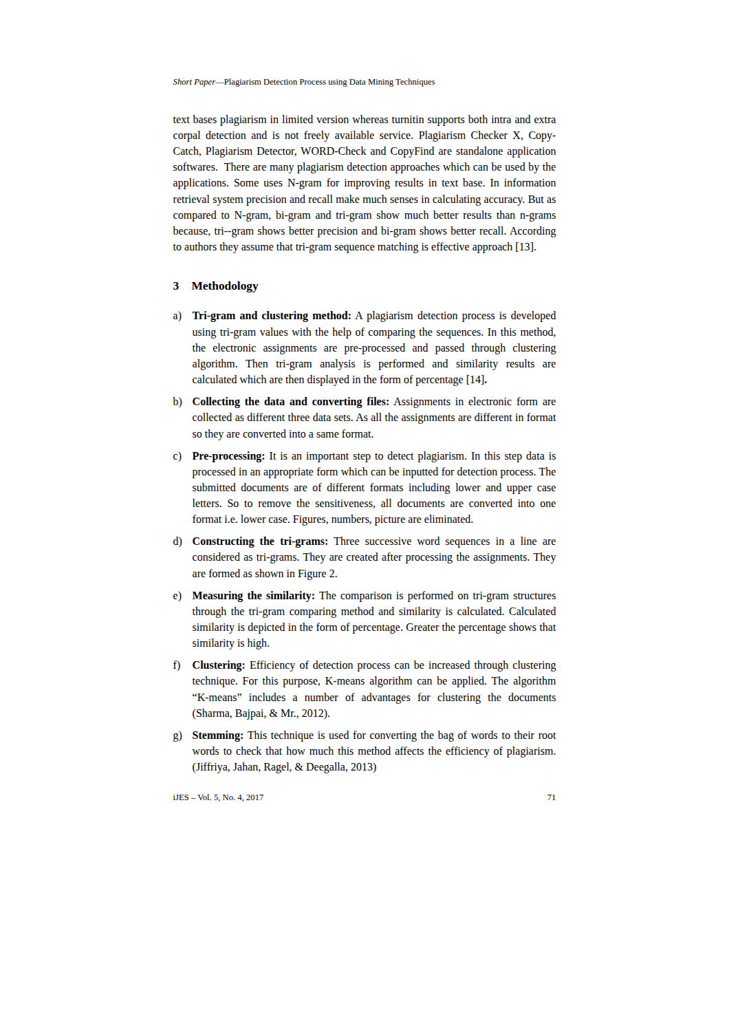Short Paper—Plagiarism Detection Process using Data Mining Techniques
text bases plagiarism in limited version whereas turnitin supports both intra and extra corpal detection and is not freely available service. Plagiarism Checker X, Copy-Catch, Plagiarism Detector, WORD-Check and CopyFind are standalone application softwares. There are many plagiarism detection approaches which can be used by the applications. Some uses N-gram for improving results in text base. In information retrieval system precision and recall make much senses in calculating accuracy. But as compared to N-gram, bi-gram and tri-gram show much better results than n-grams because, tri--gram shows better precision and bi-gram shows better recall. According to authors they assume that tri-gram sequence matching is effective approach [13].
3 Methodology
a) Tri-gram and clustering method: A plagiarism detection process is developed using tri-gram values with the help of comparing the sequences. In this method, the electronic assignments are pre-processed and passed through clustering algorithm. Then tri-gram analysis is performed and similarity results are calculated which are then displayed in the form of percentage [14].
b) Collecting the data and converting files: Assignments in electronic form are collected as different three data sets. As all the assignments are different in format so they are converted into a same format.
c) Pre-processing: It is an important step to detect plagiarism. In this step data is processed in an appropriate form which can be inputted for detection process. The submitted documents are of different formats including lower and upper case letters. So to remove the sensitiveness, all documents are converted into one format i.e. lower case. Figures, numbers, picture are eliminated.
d) Constructing the tri-grams: Three successive word sequences in a line are considered as tri-grams. They are created after processing the assignments. They are formed as shown in Figure 2.
e) Measuring the similarity: The comparison is performed on tri-gram structures through the tri-gram comparing method and similarity is calculated. Calculated similarity is depicted in the form of percentage. Greater the percentage shows that similarity is high.
f) Clustering: Efficiency of detection process can be increased through clustering technique. For this purpose, K-means algorithm can be applied. The algorithm “K-means” includes a number of advantages for clustering the documents (Sharma, Bajpai, & Mr., 2012).
g) Stemming: This technique is used for converting the bag of words to their root words to check that how much this method affects the efficiency of plagiarism. (Jiffriya, Jahan, Ragel, & Deegalla, 2013)
iJES – Vol. 5, No. 4, 2017 71